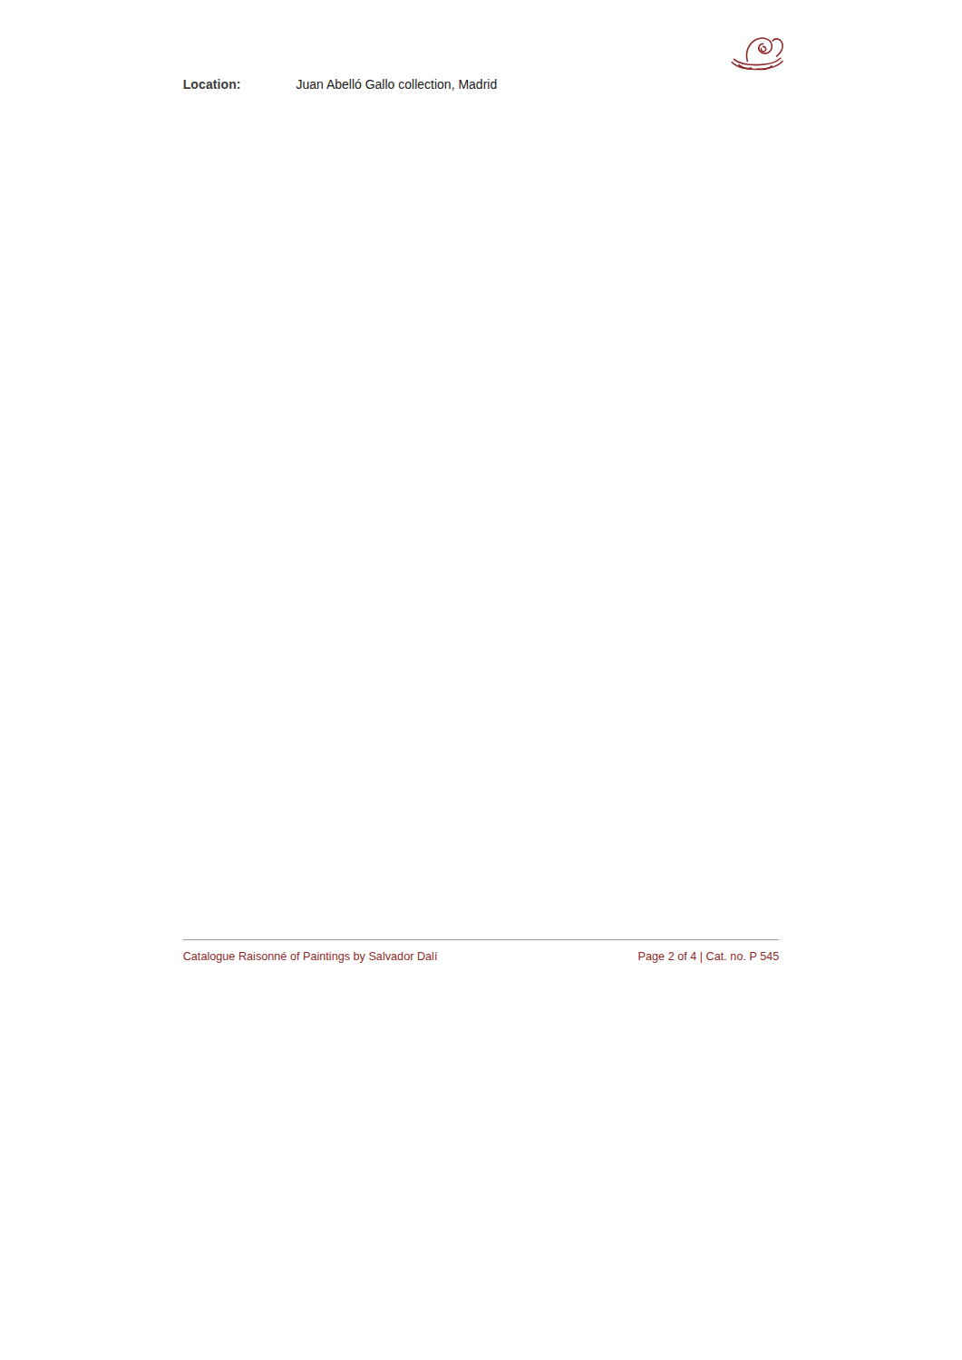Location:
Juan Abelló Gallo collection, Madrid
Catalogue Raisonné of Paintings by Salvador Dalí
Page 2 of 4 | Cat. no. P 545